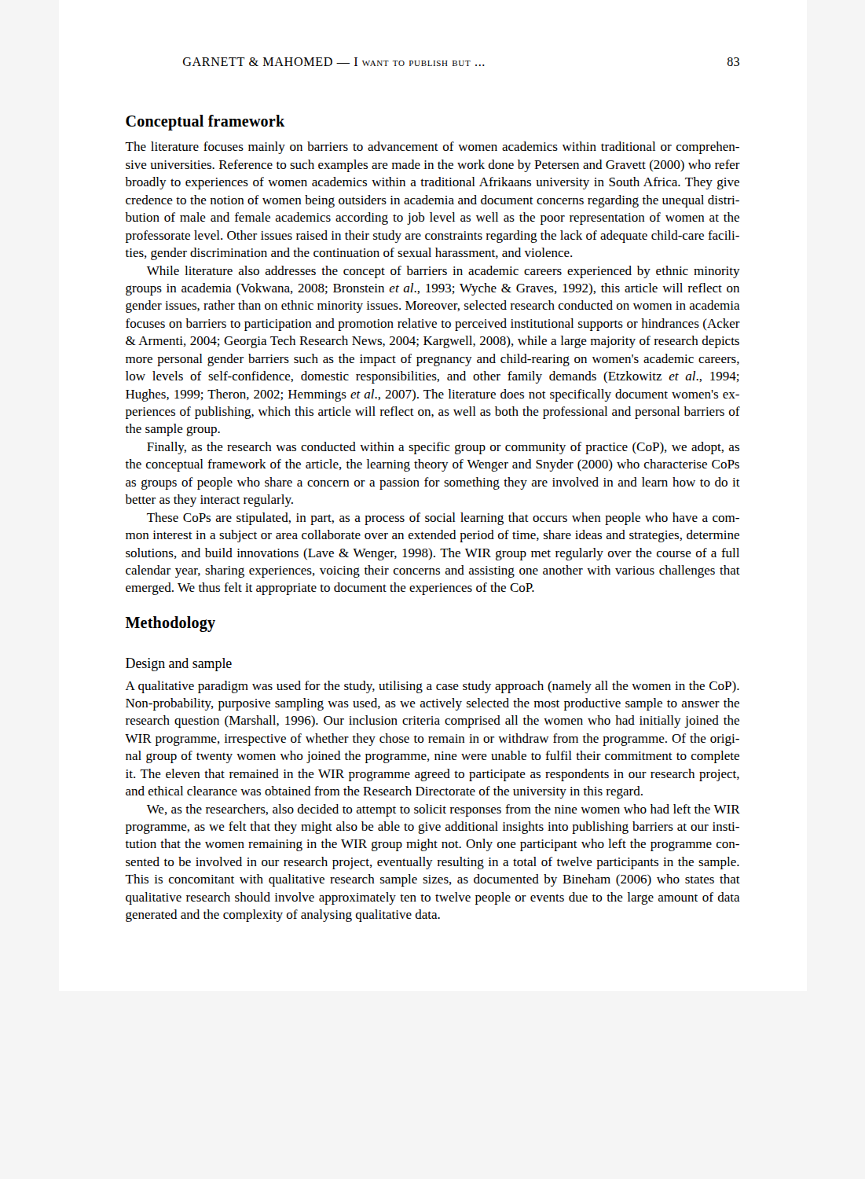GARNETT & MAHOMED — I want to publish but ... 83
Conceptual framework
The literature focuses mainly on barriers to advancement of women academics within traditional or comprehensive universities. Reference to such examples are made in the work done by Petersen and Gravett (2000) who refer broadly to experiences of women academics within a traditional Afrikaans university in South Africa. They give credence to the notion of women being outsiders in academia and document concerns regarding the unequal distribution of male and female academics according to job level as well as the poor representation of women at the professorate level. Other issues raised in their study are constraints regarding the lack of adequate child-care facilities, gender discrimination and the continuation of sexual harassment, and violence.
While literature also addresses the concept of barriers in academic careers experienced by ethnic minority groups in academia (Vokwana, 2008; Bronstein et al., 1993; Wyche & Graves, 1992), this article will reflect on gender issues, rather than on ethnic minority issues. Moreover, selected research conducted on women in academia focuses on barriers to participation and promotion relative to perceived institutional supports or hindrances (Acker & Armenti, 2004; Georgia Tech Research News, 2004; Kargwell, 2008), while a large majority of research depicts more personal gender barriers such as the impact of pregnancy and child-rearing on women's academic careers, low levels of self-confidence, domestic responsibilities, and other family demands (Etzkowitz et al., 1994; Hughes, 1999; Theron, 2002; Hemmings et al., 2007). The literature does not specifically document women's experiences of publishing, which this article will reflect on, as well as both the professional and personal barriers of the sample group.
Finally, as the research was conducted within a specific group or community of practice (CoP), we adopt, as the conceptual framework of the article, the learning theory of Wenger and Snyder (2000) who characterise CoPs as groups of people who share a concern or a passion for something they are involved in and learn how to do it better as they interact regularly.
These CoPs are stipulated, in part, as a process of social learning that occurs when people who have a common interest in a subject or area collaborate over an extended period of time, share ideas and strategies, determine solutions, and build innovations (Lave & Wenger, 1998). The WIR group met regularly over the course of a full calendar year, sharing experiences, voicing their concerns and assisting one another with various challenges that emerged. We thus felt it appropriate to document the experiences of the CoP.
Methodology
Design and sample
A qualitative paradigm was used for the study, utilising a case study approach (namely all the women in the CoP). Non-probability, purposive sampling was used, as we actively selected the most productive sample to answer the research question (Marshall, 1996). Our inclusion criteria comprised all the women who had initially joined the WIR programme, irrespective of whether they chose to remain in or withdraw from the programme. Of the original group of twenty women who joined the programme, nine were unable to fulfil their commitment to complete it. The eleven that remained in the WIR programme agreed to participate as respondents in our research project, and ethical clearance was obtained from the Research Directorate of the university in this regard.
We, as the researchers, also decided to attempt to solicit responses from the nine women who had left the WIR programme, as we felt that they might also be able to give additional insights into publishing barriers at our institution that the women remaining in the WIR group might not. Only one participant who left the programme consented to be involved in our research project, eventually resulting in a total of twelve participants in the sample. This is concomitant with qualitative research sample sizes, as documented by Bineham (2006) who states that qualitative research should involve approximately ten to twelve people or events due to the large amount of data generated and the complexity of analysing qualitative data.